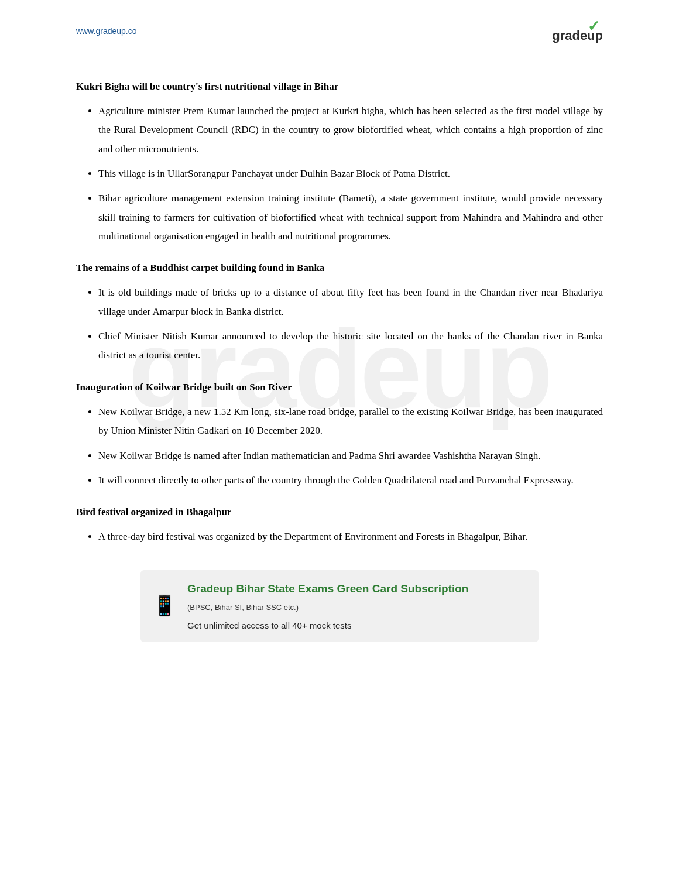gradeup
www.gradeup.co
gradeup
Kukri Bigha will be country's first nutritional village in Bihar
Agriculture minister Prem Kumar launched the project at Kurkri bigha, which has been selected as the first model village by the Rural Development Council (RDC) in the country to grow biofortified wheat, which contains a high proportion of zinc and other micronutrients.
This village is in UllarSorangpur Panchayat under Dulhin Bazar Block of Patna District.
Bihar agriculture management extension training institute (Bameti), a state government institute, would provide necessary skill training to farmers for cultivation of biofortified wheat with technical support from Mahindra and Mahindra and other multinational organisation engaged in health and nutritional programmes.
The remains of a Buddhist carpet building found in Banka
It is old buildings made of bricks up to a distance of about fifty feet has been found in the Chandan river near Bhadariya village under Amarpur block in Banka district.
Chief Minister Nitish Kumar announced to develop the historic site located on the banks of the Chandan river in Banka district as a tourist center.
Inauguration of Koilwar Bridge built on Son River
New Koilwar Bridge, a new 1.52 Km long, six-lane road bridge, parallel to the existing Koilwar Bridge, has been inaugurated by Union Minister Nitin Gadkari on 10 December 2020.
New Koilwar Bridge is named after Indian mathematician and Padma Shri awardee Vashishtha Narayan Singh.
It will connect directly to other parts of the country through the Golden Quadrilateral road and Purvanchal Expressway.
Bird festival organized in Bhagalpur
A three-day bird festival was organized by the Department of Environment and Forests in Bhagalpur, Bihar.
📱
Gradeup Bihar State Exams Green Card Subscription
(BPSC, Bihar SI, Bihar SSC etc.)
Get unlimited access to all 40+ mock tests